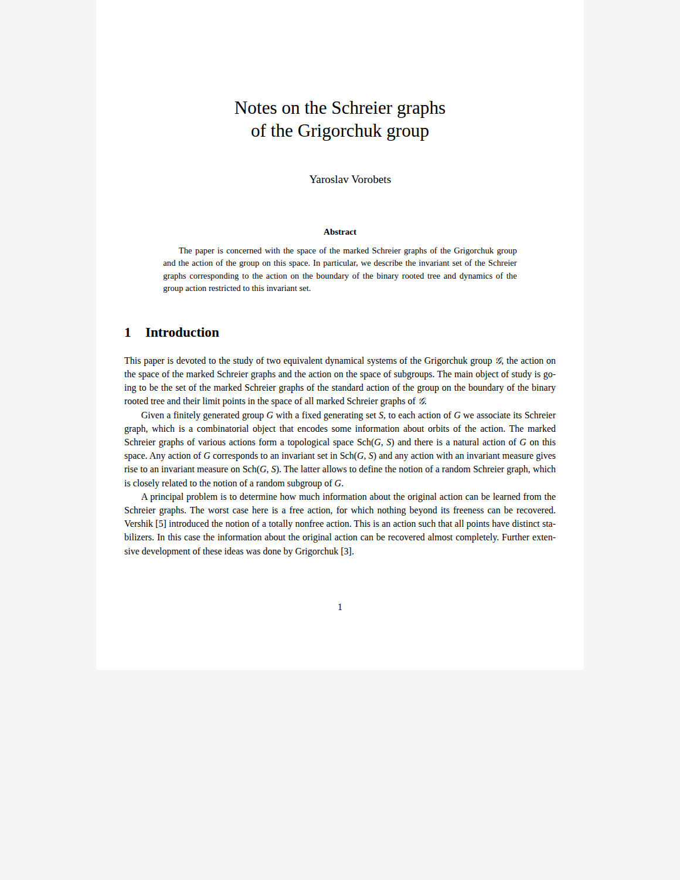Notes on the Schreier graphs
of the Grigorchuk group
Yaroslav Vorobets
Abstract
The paper is concerned with the space of the marked Schreier graphs of the Grigorchuk group and the action of the group on this space. In particular, we describe the invariant set of the Schreier graphs corresponding to the action on the boundary of the binary rooted tree and dynamics of the group action restricted to this invariant set.
1 Introduction
This paper is devoted to the study of two equivalent dynamical systems of the Grigorchuk group 𝒢, the action on the space of the marked Schreier graphs and the action on the space of subgroups. The main object of study is going to be the set of the marked Schreier graphs of the standard action of the group on the boundary of the binary rooted tree and their limit points in the space of all marked Schreier graphs of 𝒢.
Given a finitely generated group G with a fixed generating set S, to each action of G we associate its Schreier graph, which is a combinatorial object that encodes some information about orbits of the action. The marked Schreier graphs of various actions form a topological space Sch(G, S) and there is a natural action of G on this space. Any action of G corresponds to an invariant set in Sch(G, S) and any action with an invariant measure gives rise to an invariant measure on Sch(G, S). The latter allows to define the notion of a random Schreier graph, which is closely related to the notion of a random subgroup of G.
A principal problem is to determine how much information about the original action can be learned from the Schreier graphs. The worst case here is a free action, for which nothing beyond its freeness can be recovered. Vershik [5] introduced the notion of a totally nonfree action. This is an action such that all points have distinct stabilizers. In this case the information about the original action can be recovered almost completely. Further extensive development of these ideas was done by Grigorchuk [3].
1